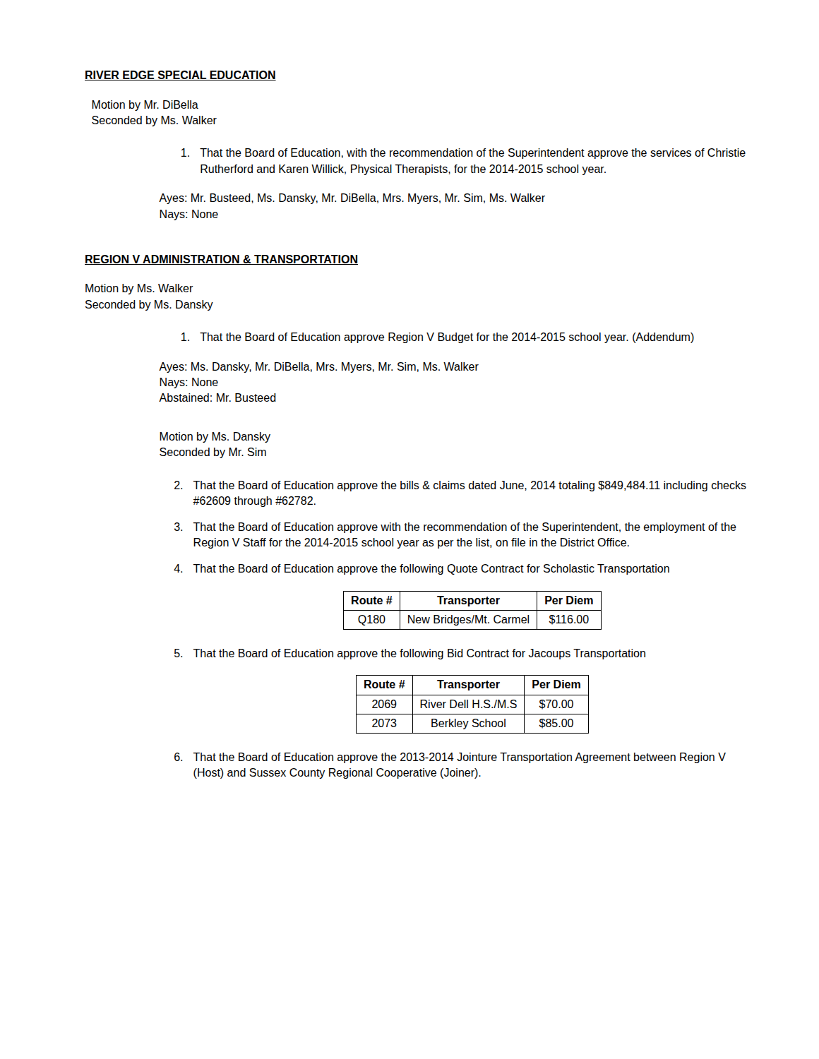RIVER EDGE SPECIAL EDUCATION
Motion by Mr. DiBella
Seconded by Ms. Walker
That the Board of Education, with the recommendation of the Superintendent approve the services of Christie Rutherford and Karen Willick, Physical Therapists, for the 2014-2015 school year.
Ayes: Mr. Busteed, Ms. Dansky, Mr. DiBella, Mrs. Myers, Mr. Sim, Ms. Walker
Nays: None
REGION V ADMINISTRATION & TRANSPORTATION
Motion by Ms. Walker
Seconded by Ms. Dansky
That the Board of Education approve Region V Budget for the 2014-2015 school year. (Addendum)
Ayes: Ms. Dansky, Mr. DiBella, Mrs. Myers, Mr. Sim, Ms. Walker
Nays: None
Abstained: Mr. Busteed
Motion by Ms. Dansky
Seconded by Mr. Sim
That the Board of Education approve the bills & claims dated June, 2014 totaling $849,484.11 including checks #62609 through #62782.
That the Board of Education approve with the recommendation of the Superintendent, the employment of the Region V Staff for the 2014-2015 school year as per the list, on file in the District Office.
That the Board of Education approve the following Quote Contract for Scholastic Transportation
| Route # | Transporter | Per Diem |
| --- | --- | --- |
| Q180 | New Bridges/Mt. Carmel | $116.00 |
That the Board of Education approve the following Bid Contract for Jacoups Transportation
| Route # | Transporter | Per Diem |
| --- | --- | --- |
| 2069 | River Dell H.S./M.S | $70.00 |
| 2073 | Berkley School | $85.00 |
That the Board of Education approve the 2013-2014 Jointure Transportation Agreement between Region V (Host) and Sussex County Regional Cooperative (Joiner).